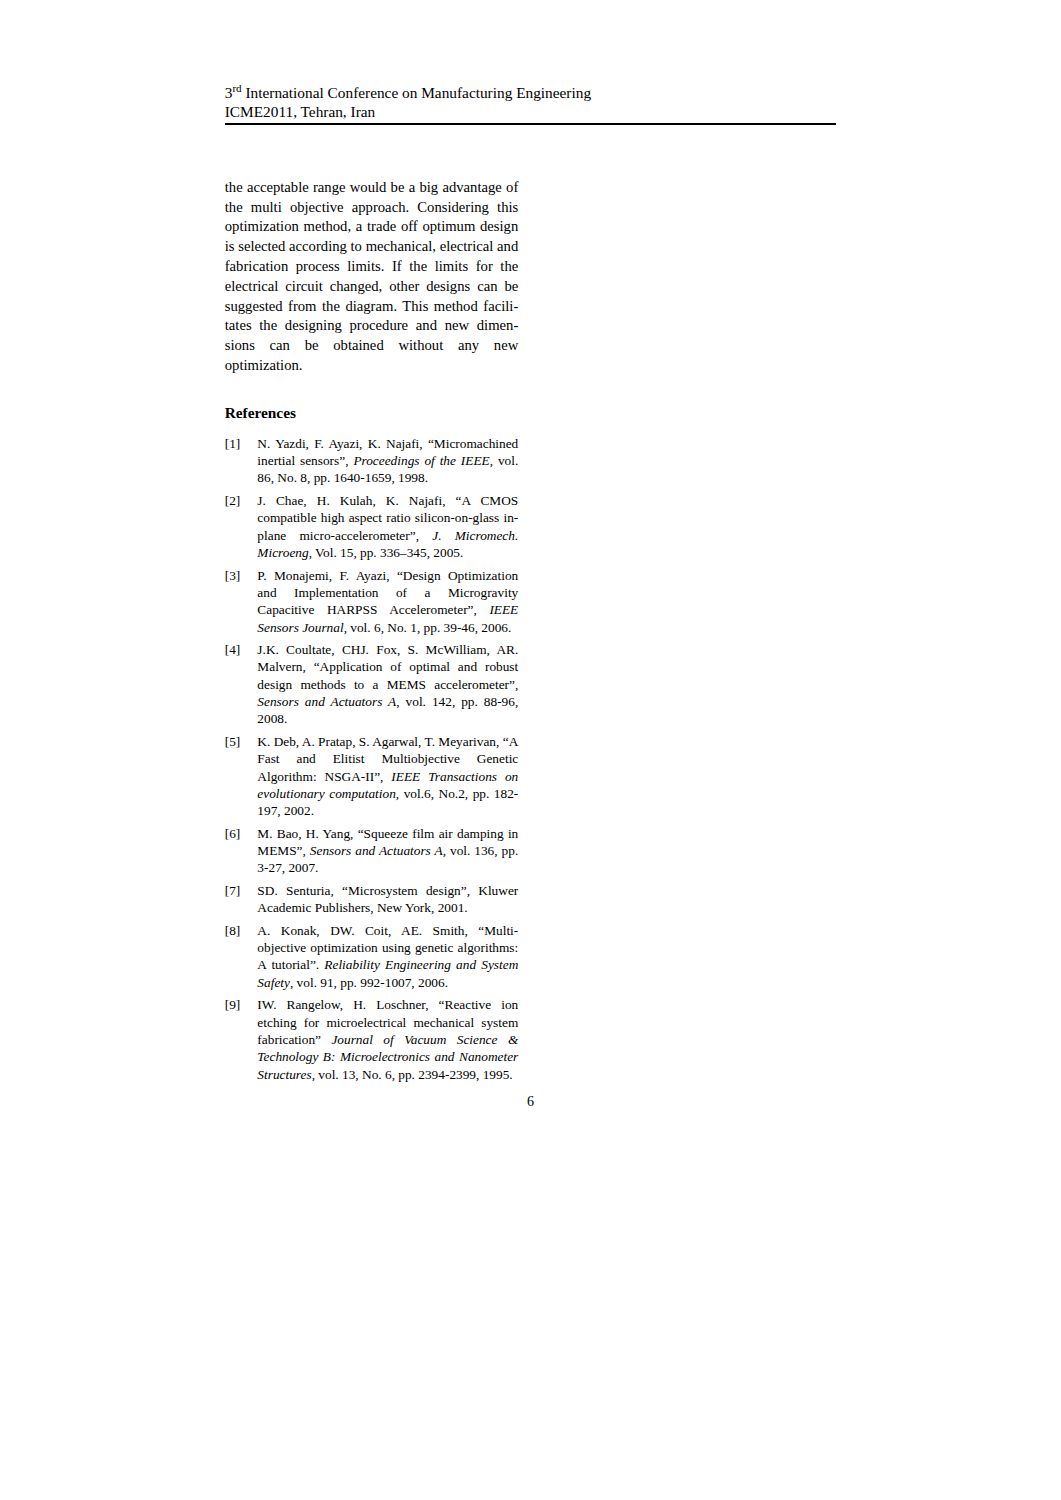3rd International Conference on Manufacturing Engineering
ICME2011, Tehran, Iran
the acceptable range would be a big advantage of the multi objective approach. Considering this optimization method, a trade off optimum design is selected according to mechanical, electrical and fabrication process limits. If the limits for the electrical circuit changed, other designs can be suggested from the diagram. This method facilitates the designing procedure and new dimensions can be obtained without any new optimization.
References
[1] N. Yazdi, F. Ayazi, K. Najafi, “Micromachined inertial sensors”, Proceedings of the IEEE, vol. 86, No. 8, pp. 1640-1659, 1998.
[2] J. Chae, H. Kulah, K. Najafi, “A CMOS compatible high aspect ratio silicon-on-glass in-plane micro-accelerometer”, J. Micromech. Microeng, Vol. 15, pp. 336–345, 2005.
[3] P. Monajemi, F. Ayazi, “Design Optimization and Implementation of a Microgravity Capacitive HARPSS Accelerometer”, IEEE Sensors Journal, vol. 6, No. 1, pp. 39-46, 2006.
[4] J.K. Coultate, CHJ. Fox, S. McWilliam, AR. Malvern, “Application of optimal and robust design methods to a MEMS accelerometer”, Sensors and Actuators A, vol. 142, pp. 88-96, 2008.
[5] K. Deb, A. Pratap, S. Agarwal, T. Meyarivan, “A Fast and Elitist Multiobjective Genetic Algorithm: NSGA-II”, IEEE Transactions on evolutionary computation, vol.6, No.2, pp. 182-197, 2002.
[6] M. Bao, H. Yang, “Squeeze film air damping in MEMS”, Sensors and Actuators A, vol. 136, pp. 3-27, 2007.
[7] SD. Senturia, “Microsystem design”, Kluwer Academic Publishers, New York, 2001.
[8] A. Konak, DW. Coit, AE. Smith, “Multi-objective optimization using genetic algorithms: A tutorial”. Reliability Engineering and System Safety, vol. 91, pp. 992-1007, 2006.
[9] IW. Rangelow, H. Loschner, “Reactive ion etching for microelectrical mechanical system fabrication” Journal of Vacuum Science & Technology B: Microelectronics and Nanometer Structures, vol. 13, No. 6, pp. 2394-2399, 1995.
6